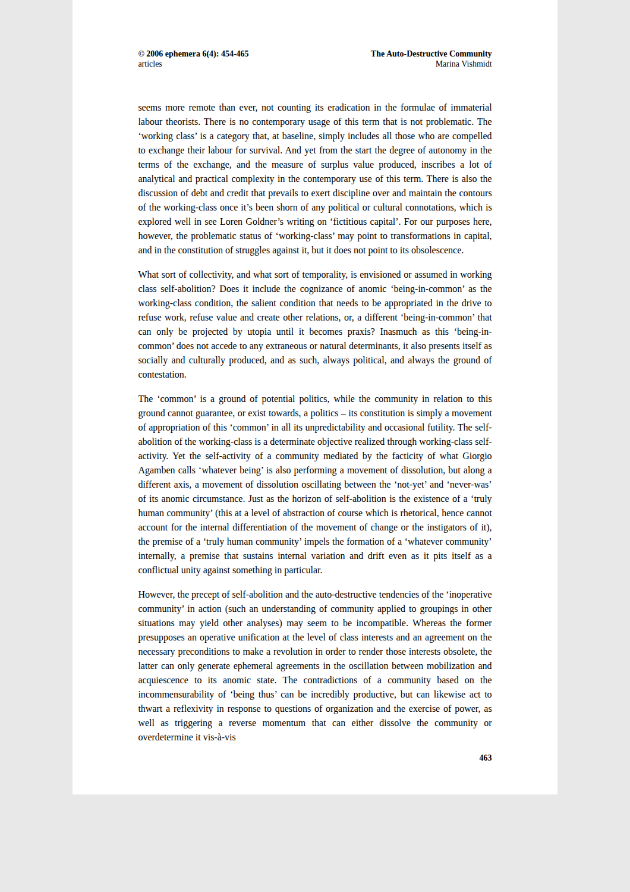© 2006 ephemera 6(4): 454-465
articles
The Auto-Destructive Community
Marina Vishmidt
seems more remote than ever, not counting its eradication in the formulae of immaterial labour theorists. There is no contemporary usage of this term that is not problematic. The ‘working class’ is a category that, at baseline, simply includes all those who are compelled to exchange their labour for survival. And yet from the start the degree of autonomy in the terms of the exchange, and the measure of surplus value produced, inscribes a lot of analytical and practical complexity in the contemporary use of this term. There is also the discussion of debt and credit that prevails to exert discipline over and maintain the contours of the working-class once it’s been shorn of any political or cultural connotations, which is explored well in see Loren Goldner’s writing on ‘fictitious capital’. For our purposes here, however, the problematic status of ‘working-class’ may point to transformations in capital, and in the constitution of struggles against it, but it does not point to its obsolescence.
What sort of collectivity, and what sort of temporality, is envisioned or assumed in working class self-abolition? Does it include the cognizance of anomic ‘being-in-common’ as the working-class condition, the salient condition that needs to be appropriated in the drive to refuse work, refuse value and create other relations, or, a different ‘being-in-common’ that can only be projected by utopia until it becomes praxis? Inasmuch as this ‘being-in-common’ does not accede to any extraneous or natural determinants, it also presents itself as socially and culturally produced, and as such, always political, and always the ground of contestation.
The ‘common’ is a ground of potential politics, while the community in relation to this ground cannot guarantee, or exist towards, a politics – its constitution is simply a movement of appropriation of this ‘common’ in all its unpredictability and occasional futility. The self-abolition of the working-class is a determinate objective realized through working-class self-activity. Yet the self-activity of a community mediated by the facticity of what Giorgio Agamben calls ‘whatever being’ is also performing a movement of dissolution, but along a different axis, a movement of dissolution oscillating between the ‘not-yet’ and ‘never-was’ of its anomic circumstance. Just as the horizon of self-abolition is the existence of a ‘truly human community’ (this at a level of abstraction of course which is rhetorical, hence cannot account for the internal differentiation of the movement of change or the instigators of it), the premise of a ‘truly human community’ impels the formation of a ‘whatever community’ internally, a premise that sustains internal variation and drift even as it pits itself as a conflictual unity against something in particular.
However, the precept of self-abolition and the auto-destructive tendencies of the ‘inoperative community’ in action (such an understanding of community applied to groupings in other situations may yield other analyses) may seem to be incompatible. Whereas the former presupposes an operative unification at the level of class interests and an agreement on the necessary preconditions to make a revolution in order to render those interests obsolete, the latter can only generate ephemeral agreements in the oscillation between mobilization and acquiescence to its anomic state. The contradictions of a community based on the incommensurability of ‘being thus’ can be incredibly productive, but can likewise act to thwart a reflexivity in response to questions of organization and the exercise of power, as well as triggering a reverse momentum that can either dissolve the community or overdetermine it vis-à-vis
463